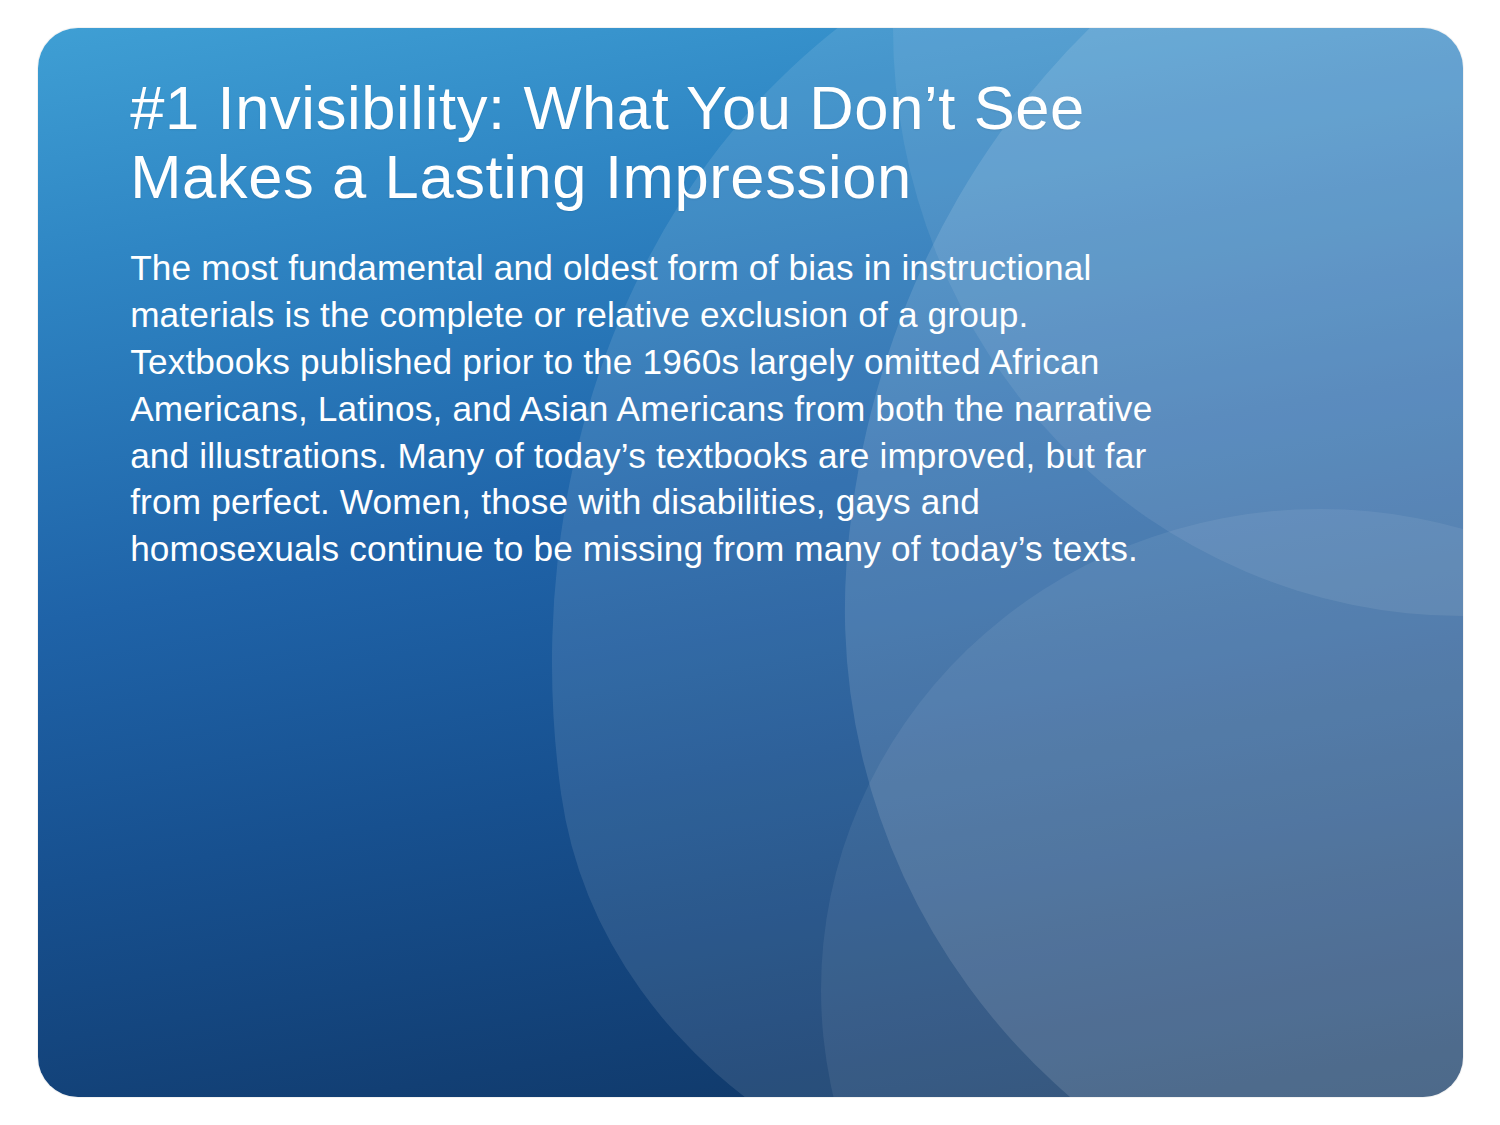#1 Invisibility: What You Don’t See Makes a Lasting Impression
The most fundamental and oldest form of bias in instructional materials is the complete or relative exclusion of a group. Textbooks published prior to the 1960s largely omitted African Americans, Latinos, and Asian Americans from both the narrative and illustrations. Many of today’s textbooks are improved, but far from perfect. Women, those with disabilities, gays and homosexuals continue to be missing from many of today’s texts.